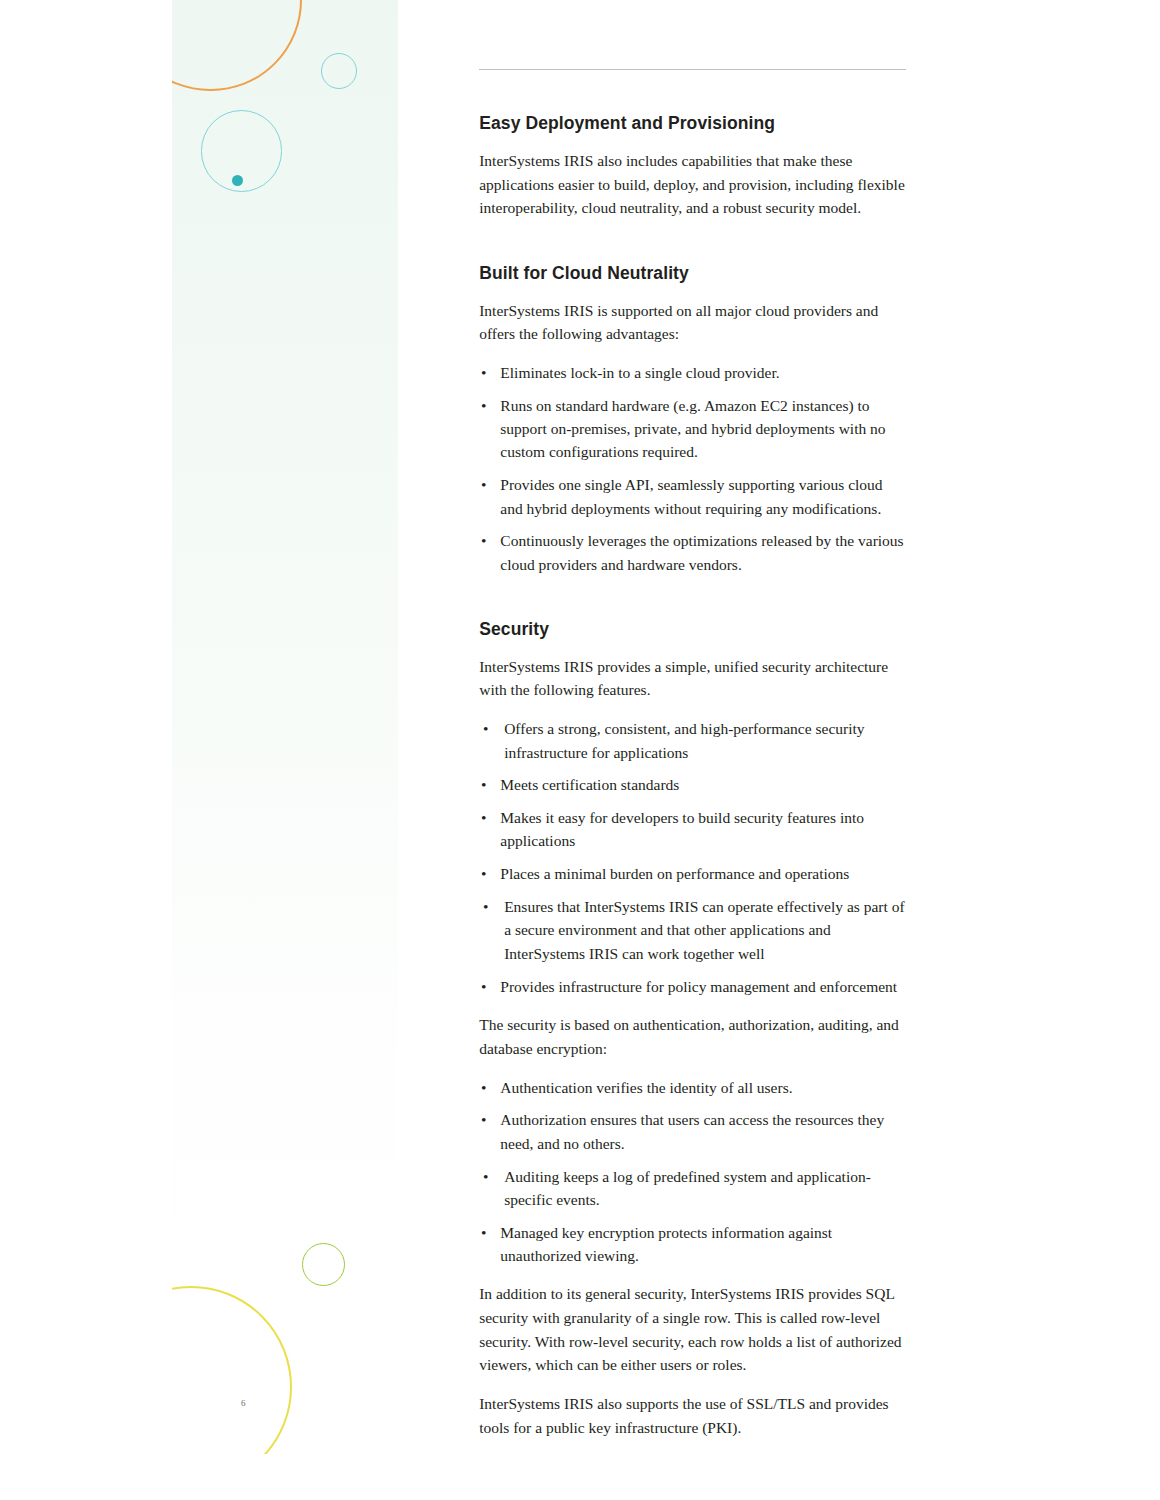6
Easy Deployment and Provisioning
InterSystems IRIS also includes capabilities that make these applications easier to build, deploy, and provision, including flexible interoperability, cloud neutrality, and a robust security model.
Built for Cloud Neutrality
InterSystems IRIS is supported on all major cloud providers and offers the following advantages:
Eliminates lock-in to a single cloud provider.
Runs on standard hardware (e.g. Amazon EC2 instances) to support on-premises, private, and hybrid deployments with no custom configurations required.
Provides one single API, seamlessly supporting various cloud and hybrid deployments without requiring any modifications.
Continuously leverages the optimizations released by the various cloud providers and hardware vendors.
Security
InterSystems IRIS provides a simple, unified security architecture with the following features.
Offers a strong, consistent, and high-performance security infrastructure for applications
Meets certification standards
Makes it easy for developers to build security features into applications
Places a minimal burden on performance and operations
Ensures that InterSystems IRIS can operate effectively as part of a secure environment and that other applications and InterSystems IRIS can work together well
Provides infrastructure for policy management and enforcement
The security is based on authentication, authorization, auditing, and database encryption:
Authentication verifies the identity of all users.
Authorization ensures that users can access the resources they need, and no others.
Auditing keeps a log of predefined system and application-specific events.
Managed key encryption protects information against unauthorized viewing.
In addition to its general security, InterSystems IRIS provides SQL security with granularity of a single row. This is called row-level security. With row-level security, each row holds a list of authorized viewers, which can be either users or roles.
InterSystems IRIS also supports the use of SSL/TLS and provides tools for a public key infrastructure (PKI).